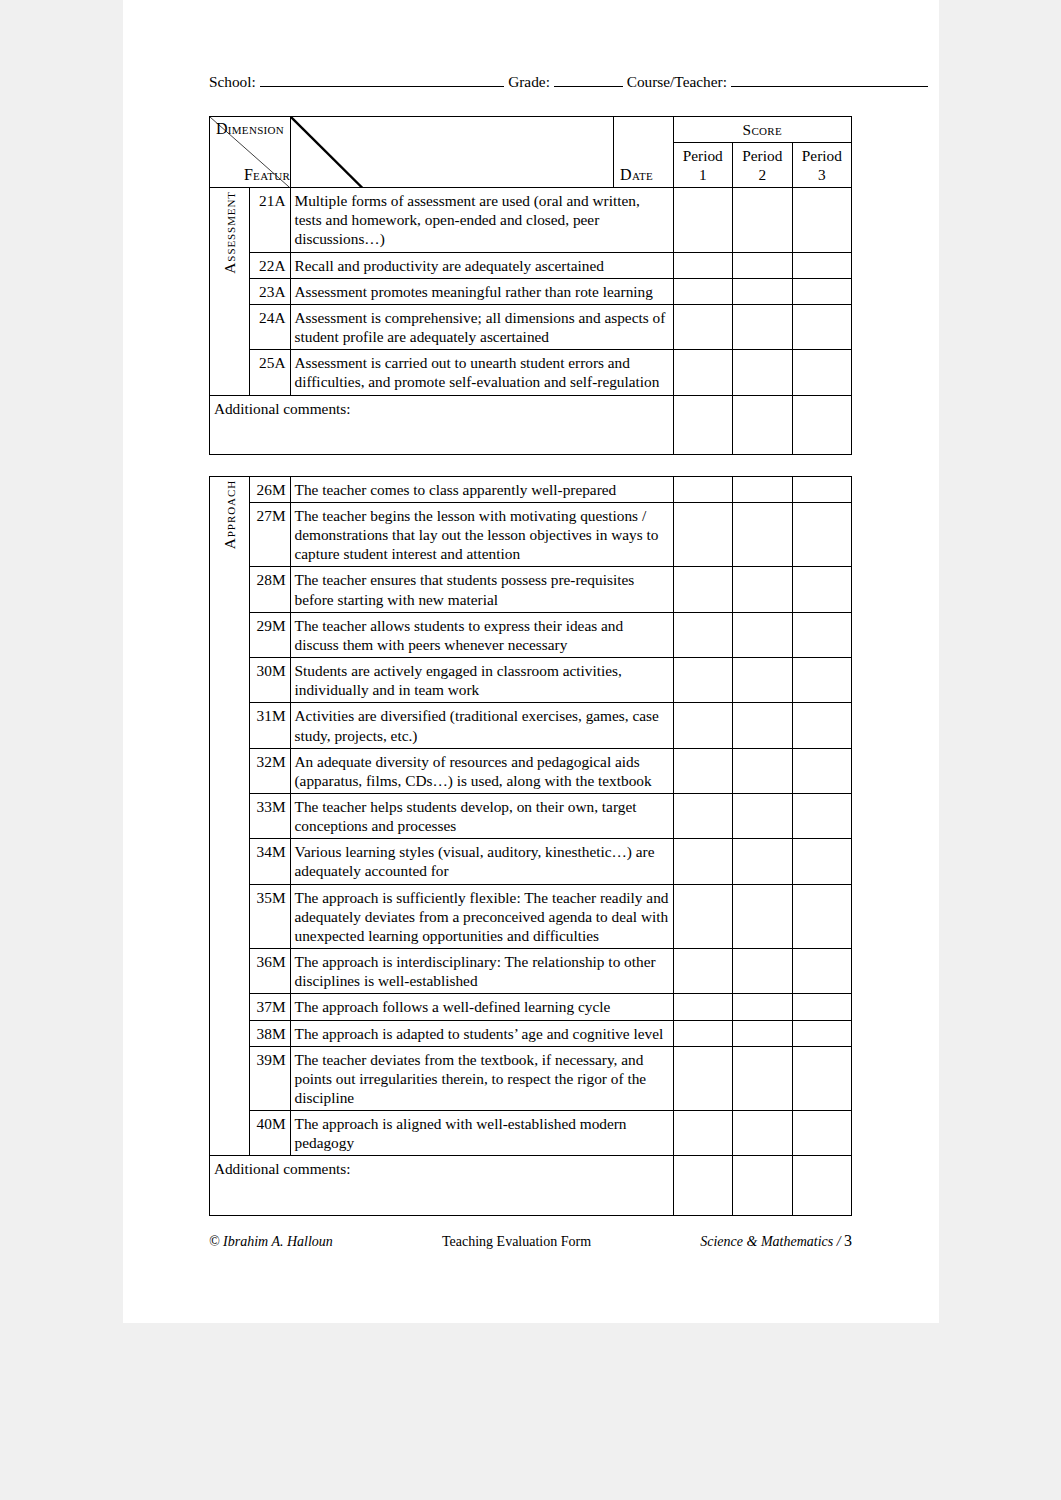School: Grade: Course/Teacher:
| Dimension Feature | | Date | Score |
| Period 1 | Period 2 | Period 3 |
| Assessment | 21A | Multiple forms of assessment are used (oral and written, tests and homework, open-ended and closed, peer discussions…) | | | |
| 22A | Recall and productivity are adequately ascertained | | | |
| 23A | Assessment promotes meaningful rather than rote learning | | | |
| 24A | Assessment is comprehensive; all dimensions and aspects of student profile are adequately ascertained | | | |
| 25A | Assessment is carried out to unearth student errors and difficulties, and promote self-evaluation and self-regulation | | | |
| Additional comments: | | | |
| Approach | 26M | The teacher comes to class apparently well-prepared | | | |
| 27M | The teacher begins the lesson with motivating questions / demonstrations that lay out the lesson objectives in ways to capture student interest and attention | | | |
| 28M | The teacher ensures that students possess pre-requisites before starting with new material | | | |
| 29M | The teacher allows students to express their ideas and discuss them with peers whenever necessary | | | |
| 30M | Students are actively engaged in classroom activities, individually and in team work | | | |
| 31M | Activities are diversified (traditional exercises, games, case study, projects, etc.) | | | |
| 32M | An adequate diversity of resources and pedagogical aids (apparatus, films, CDs…) is used, along with the textbook | | | |
| 33M | The teacher helps students develop, on their own, target conceptions and processes | | | |
| 34M | Various learning styles (visual, auditory, kinesthetic…) are adequately accounted for | | | |
| 35M | The approach is sufficiently flexible: The teacher readily and adequately deviates from a preconceived agenda to deal with unexpected learning opportunities and difficulties | | | |
| 36M | The approach is interdisciplinary: The relationship to other disciplines is well-established | | | |
| 37M | The approach follows a well-defined learning cycle | | | |
| 38M | The approach is adapted to students’ age and cognitive level | | | |
| 39M | The teacher deviates from the textbook, if necessary, and points out irregularities therein, to respect the rigor of the discipline | | | |
| 40M | The approach is aligned with well-established modern pedagogy | | | |
| Additional comments: | | | |
© Ibrahim A. Halloun Teaching Evaluation Form Science & Mathematics / 3